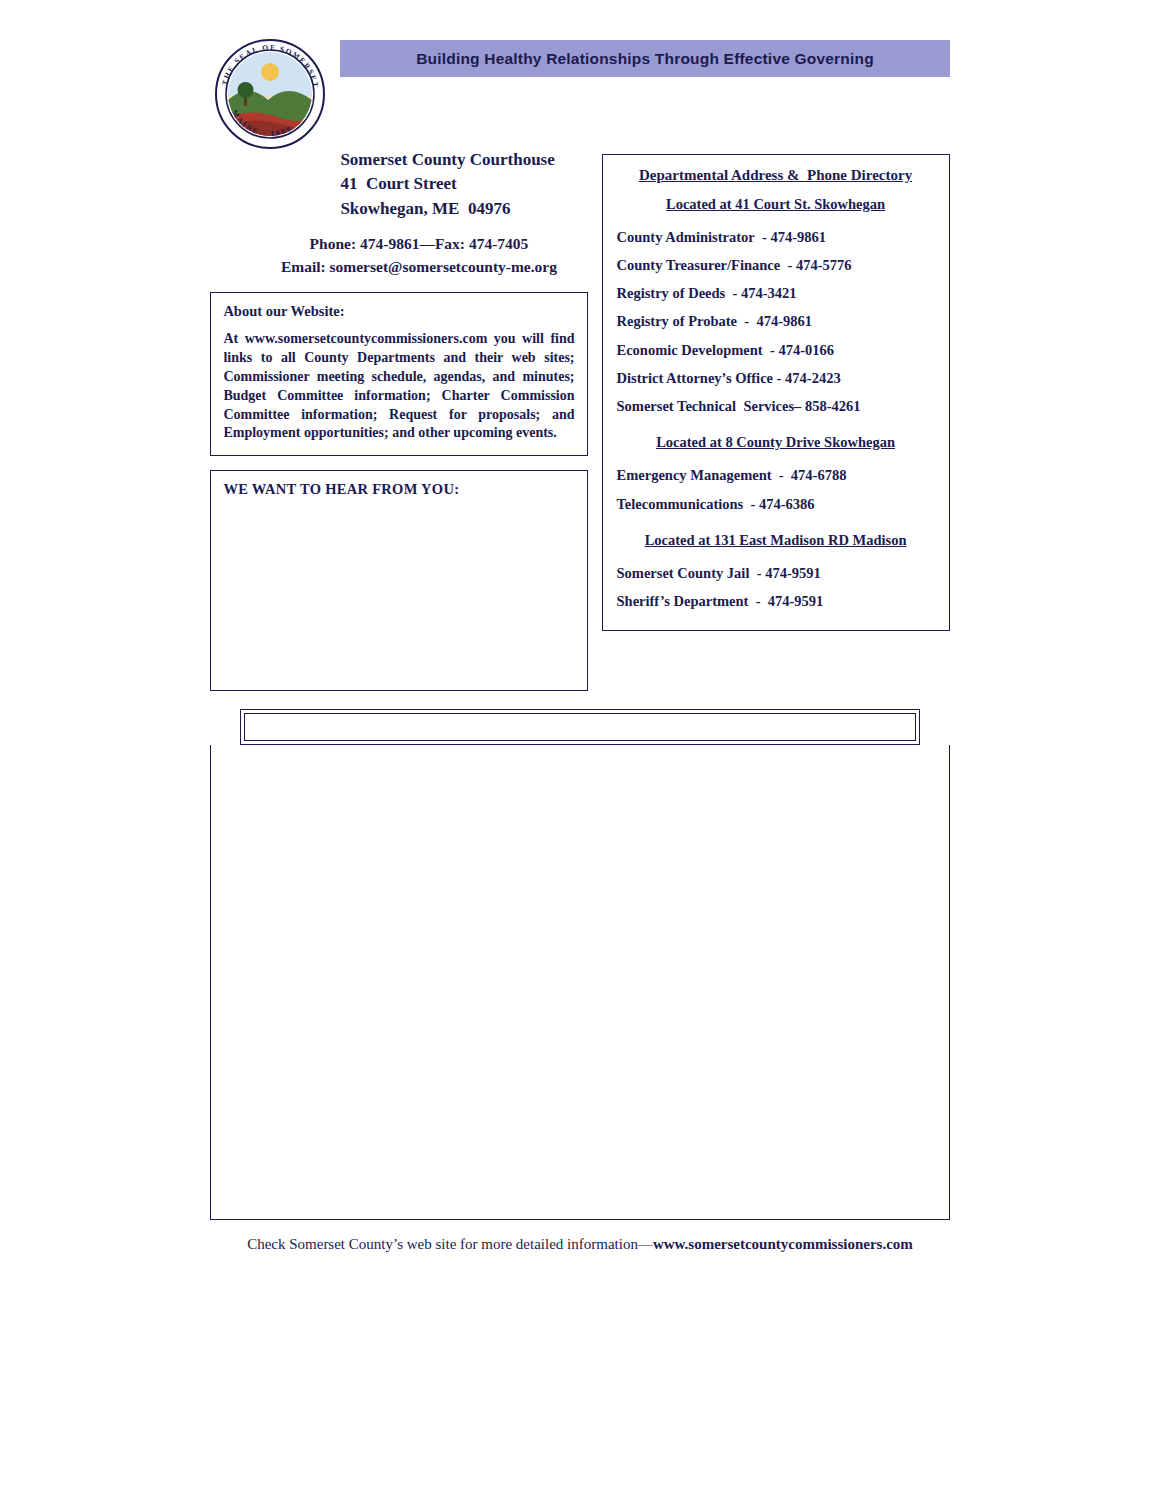THE SEAL OF SOMERSET COUNTY MAINE · 1809
Building Healthy Relationships Through Effective Governing
Somerset County Courthouse
41 Court Street
Skowhegan, ME 04976
Phone: 474-9861—Fax: 474-7405
Email: somerset@somersetcounty-me.org
About our Website:
At www.somersetcountycommissioners.com you will find links to all County Departments and their web sites; Commissioner meeting schedule, agendas, and minutes; Budget Committee information; Charter Commission Committee information; Request for proposals; and Employment opportunities; and other upcoming events.
WE WANT TO HEAR FROM YOU:
Departmental Address & Phone Directory
Located at 41 Court St. Skowhegan
County Administrator - 474-9861
County Treasurer/Finance - 474-5776
Registry of Deeds - 474-3421
Registry of Probate - 474-9861
Economic Development - 474-0166
District Attorney’s Office - 474-2423
Somerset Technical Services– 858-4261
Located at 8 County Drive Skowhegan
Emergency Management - 474-6788
Telecommunications - 474-6386
Located at 131 East Madison RD Madison
Somerset County Jail - 474-9591
Sheriff’s Department - 474-9591
Check Somerset County’s web site for more detailed information—www.somersetcountycommissioners.com